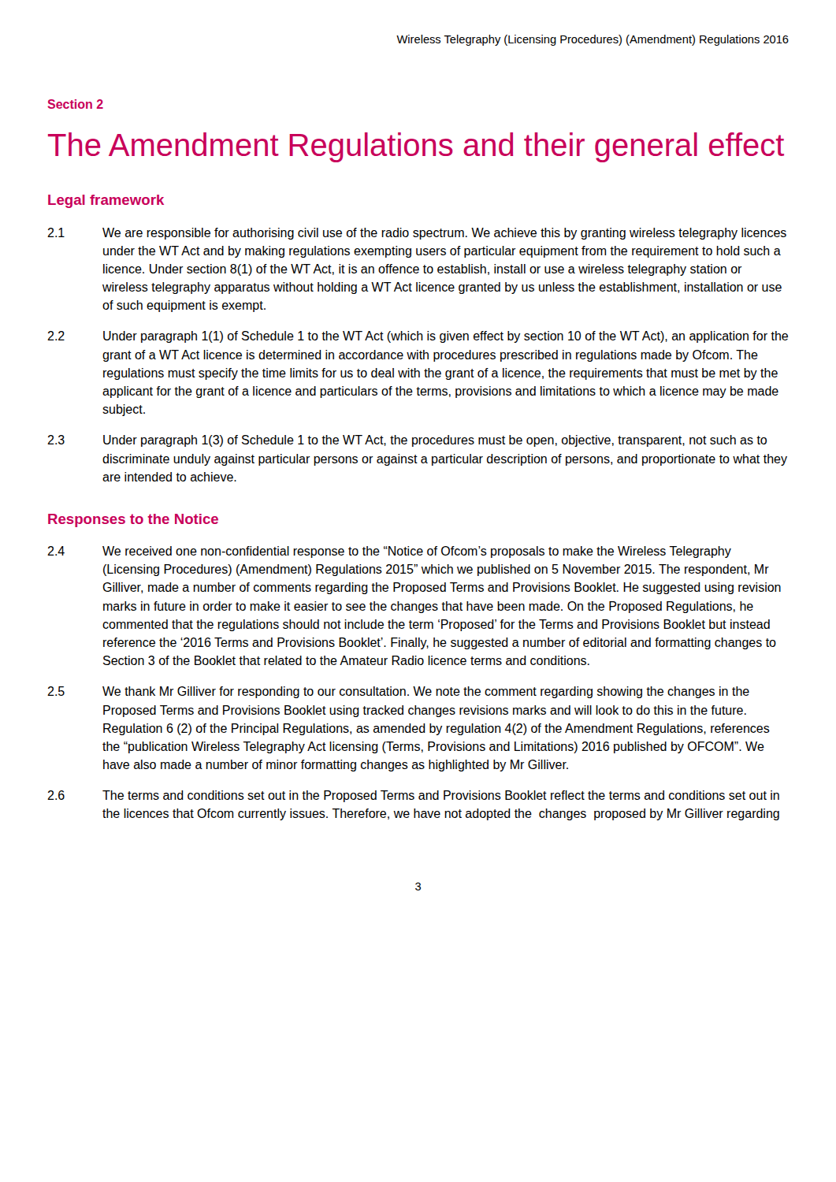Wireless Telegraphy (Licensing Procedures) (Amendment) Regulations 2016
Section 2
The Amendment Regulations and their general effect
Legal framework
2.1
We are responsible for authorising civil use of the radio spectrum. We achieve this by granting wireless telegraphy licences under the WT Act and by making regulations exempting users of particular equipment from the requirement to hold such a licence. Under section 8(1) of the WT Act, it is an offence to establish, install or use a wireless telegraphy station or wireless telegraphy apparatus without holding a WT Act licence granted by us unless the establishment, installation or use of such equipment is exempt.
2.2
Under paragraph 1(1) of Schedule 1 to the WT Act (which is given effect by section 10 of the WT Act), an application for the grant of a WT Act licence is determined in accordance with procedures prescribed in regulations made by Ofcom. The regulations must specify the time limits for us to deal with the grant of a licence, the requirements that must be met by the applicant for the grant of a licence and particulars of the terms, provisions and limitations to which a licence may be made subject.
2.3
Under paragraph 1(3) of Schedule 1 to the WT Act, the procedures must be open, objective, transparent, not such as to discriminate unduly against particular persons or against a particular description of persons, and proportionate to what they are intended to achieve.
Responses to the Notice
2.4
We received one non-confidential response to the “Notice of Ofcom’s proposals to make the Wireless Telegraphy (Licensing Procedures) (Amendment) Regulations 2015” which we published on 5 November 2015. The respondent, Mr Gilliver, made a number of comments regarding the Proposed Terms and Provisions Booklet. He suggested using revision marks in future in order to make it easier to see the changes that have been made. On the Proposed Regulations, he commented that the regulations should not include the term ‘Proposed’ for the Terms and Provisions Booklet but instead reference the ‘2016 Terms and Provisions Booklet’. Finally, he suggested a number of editorial and formatting changes to Section 3 of the Booklet that related to the Amateur Radio licence terms and conditions.
2.5
We thank Mr Gilliver for responding to our consultation. We note the comment regarding showing the changes in the Proposed Terms and Provisions Booklet using tracked changes revisions marks and will look to do this in the future. Regulation 6 (2) of the Principal Regulations, as amended by regulation 4(2) of the Amendment Regulations, references the “publication Wireless Telegraphy Act licensing (Terms, Provisions and Limitations) 2016 published by OFCOM”. We have also made a number of minor formatting changes as highlighted by Mr Gilliver.
2.6
The terms and conditions set out in the Proposed Terms and Provisions Booklet reflect the terms and conditions set out in the licences that Ofcom currently issues. Therefore, we have not adopted the changes proposed by Mr Gilliver regarding
3